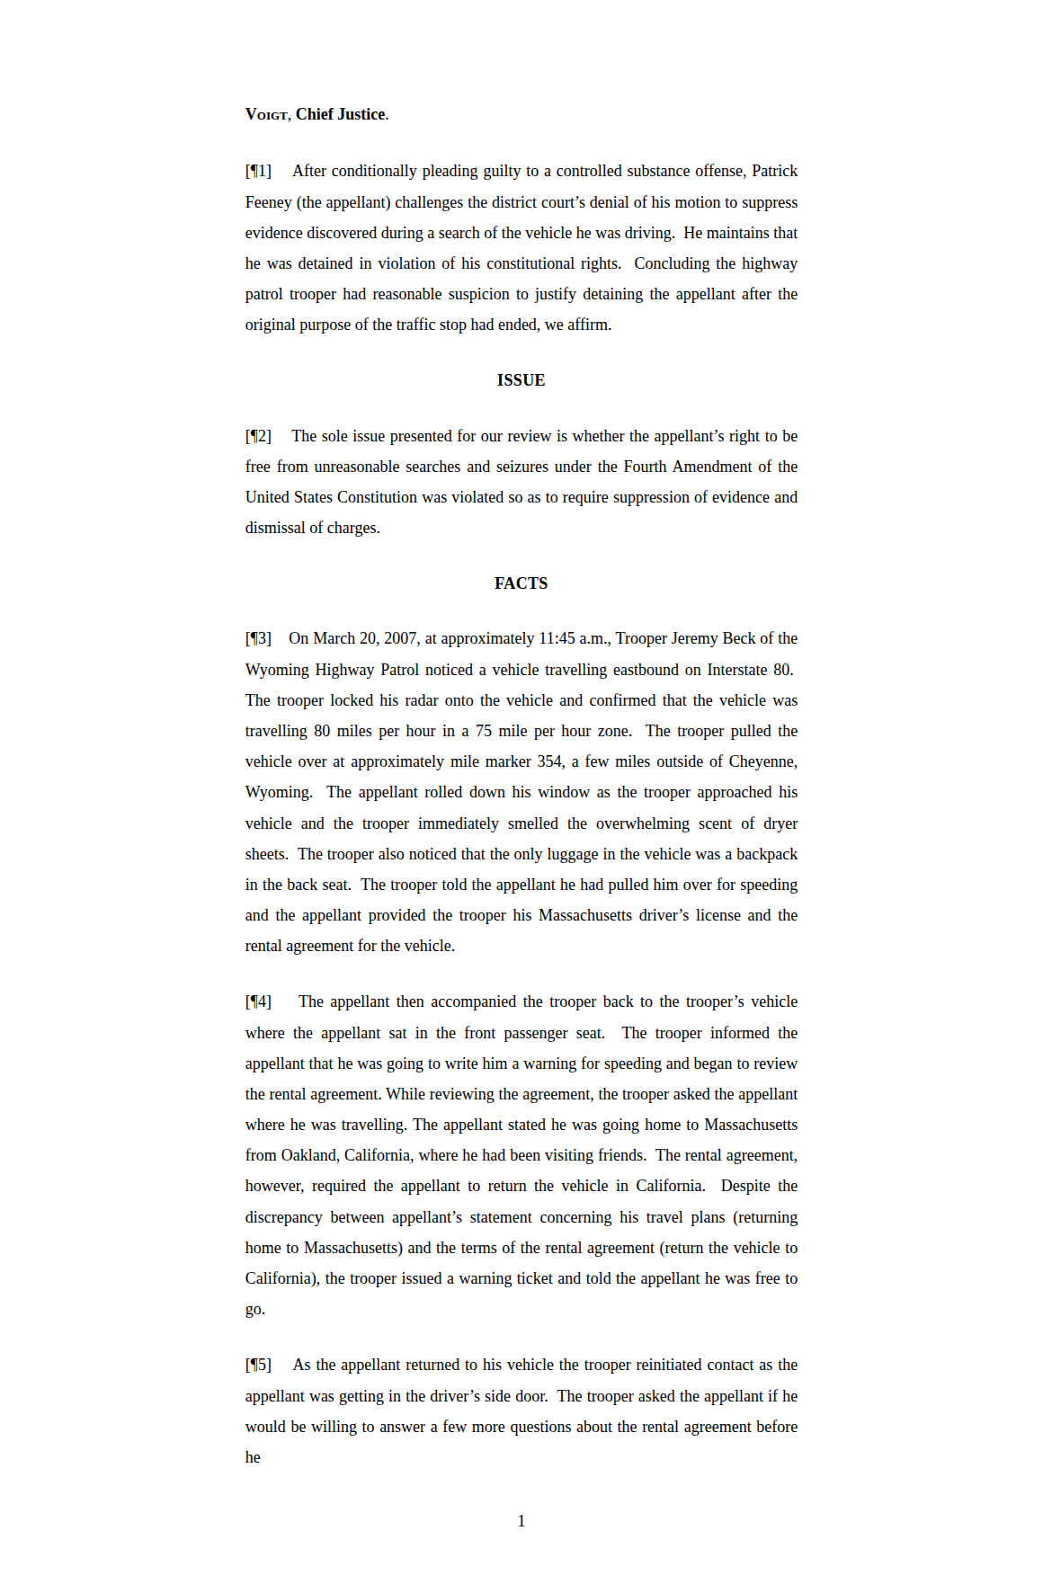Voigt, Chief Justice.
[¶1] After conditionally pleading guilty to a controlled substance offense, Patrick Feeney (the appellant) challenges the district court’s denial of his motion to suppress evidence discovered during a search of the vehicle he was driving. He maintains that he was detained in violation of his constitutional rights. Concluding the highway patrol trooper had reasonable suspicion to justify detaining the appellant after the original purpose of the traffic stop had ended, we affirm.
ISSUE
[¶2] The sole issue presented for our review is whether the appellant’s right to be free from unreasonable searches and seizures under the Fourth Amendment of the United States Constitution was violated so as to require suppression of evidence and dismissal of charges.
FACTS
[¶3] On March 20, 2007, at approximately 11:45 a.m., Trooper Jeremy Beck of the Wyoming Highway Patrol noticed a vehicle travelling eastbound on Interstate 80. The trooper locked his radar onto the vehicle and confirmed that the vehicle was travelling 80 miles per hour in a 75 mile per hour zone. The trooper pulled the vehicle over at approximately mile marker 354, a few miles outside of Cheyenne, Wyoming. The appellant rolled down his window as the trooper approached his vehicle and the trooper immediately smelled the overwhelming scent of dryer sheets. The trooper also noticed that the only luggage in the vehicle was a backpack in the back seat. The trooper told the appellant he had pulled him over for speeding and the appellant provided the trooper his Massachusetts driver’s license and the rental agreement for the vehicle.
[¶4] The appellant then accompanied the trooper back to the trooper’s vehicle where the appellant sat in the front passenger seat. The trooper informed the appellant that he was going to write him a warning for speeding and began to review the rental agreement. While reviewing the agreement, the trooper asked the appellant where he was travelling. The appellant stated he was going home to Massachusetts from Oakland, California, where he had been visiting friends. The rental agreement, however, required the appellant to return the vehicle in California. Despite the discrepancy between appellant’s statement concerning his travel plans (returning home to Massachusetts) and the terms of the rental agreement (return the vehicle to California), the trooper issued a warning ticket and told the appellant he was free to go.
[¶5] As the appellant returned to his vehicle the trooper reinitiated contact as the appellant was getting in the driver’s side door. The trooper asked the appellant if he would be willing to answer a few more questions about the rental agreement before he
1